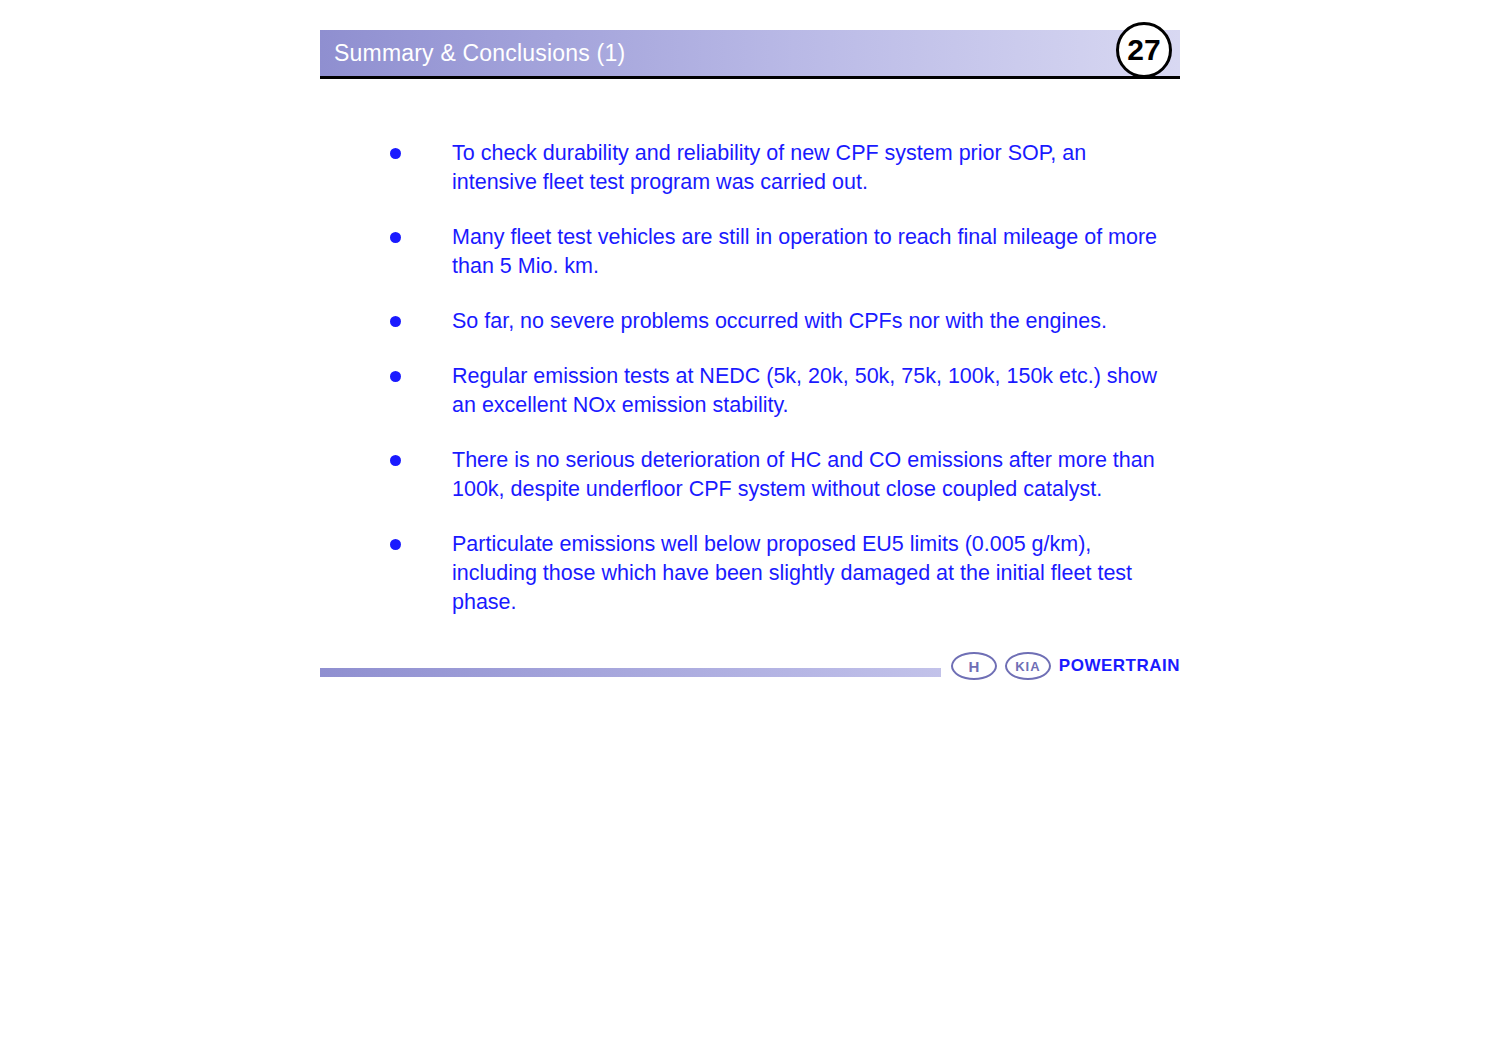Summary & Conclusions (1)
27
To check durability and reliability of new CPF system prior SOP, an intensive fleet test program was carried out.
Many fleet test vehicles are still in operation to reach final mileage of more than 5 Mio. km.
So far, no severe problems occurred with CPFs nor with the engines.
Regular emission tests at NEDC (5k, 20k, 50k, 75k, 100k, 150k etc.) show an excellent NOx emission stability.
There is no serious deterioration of HC and CO emissions after more than 100k, despite underfloor CPF system without close coupled catalyst.
Particulate emissions well below proposed EU5 limits (0.005 g/km), including those which have been slightly damaged at the initial fleet test phase.
H
KIA
POWERTRAIN